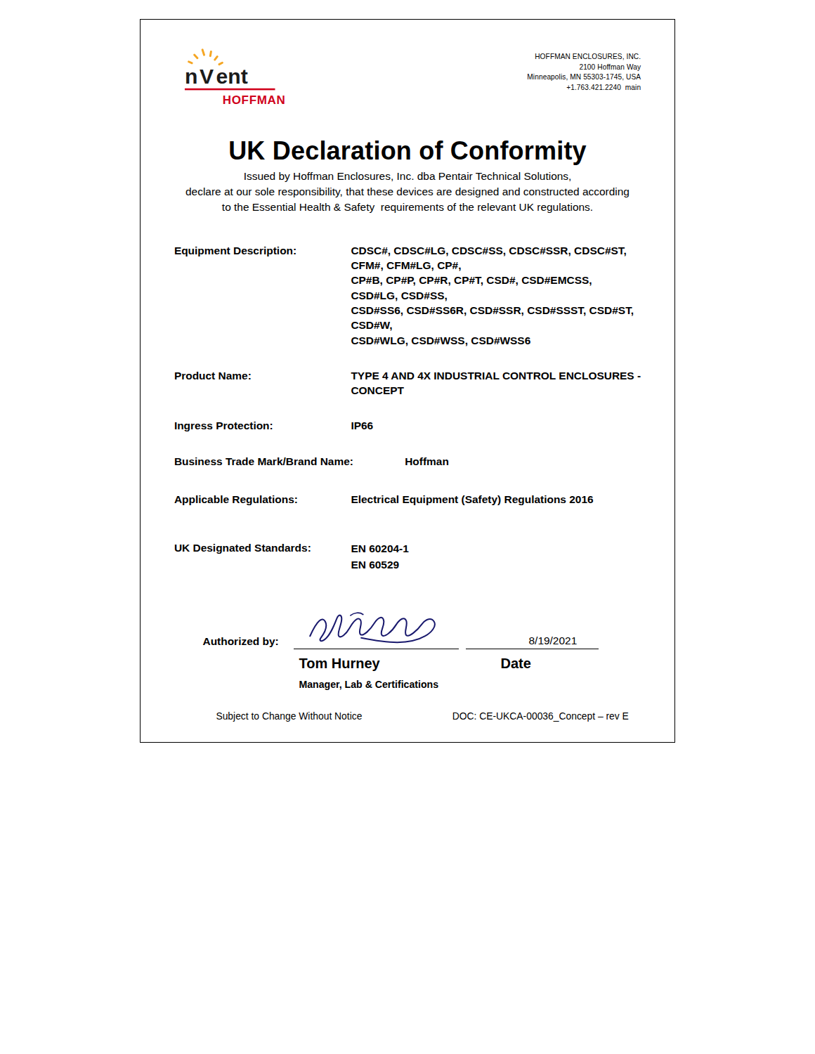n V ent HOFFMAN
HOFFMAN ENCLOSURES, INC.
2100 Hoffman Way
Minneapolis, MN 55303-1745, USA
+1.763.421.2240 main
UK Declaration of Conformity
Issued by Hoffman Enclosures, Inc. dba Pentair Technical Solutions,
declare at our sole responsibility, that these devices are designed and constructed according
to the Essential Health & Safety requirements of the relevant UK regulations.
Equipment Description:
CDSC#, CDSC#LG, CDSC#SS, CDSC#SSR, CDSC#ST, CFM#, CFM#LG, CP#,
CP#B, CP#P, CP#R, CP#T, CSD#, CSD#EMCSS, CSD#LG, CSD#SS,
CSD#SS6, CSD#SS6R, CSD#SSR, CSD#SSST, CSD#ST, CSD#W,
CSD#WLG, CSD#WSS, CSD#WSS6
Product Name:
TYPE 4 AND 4X INDUSTRIAL CONTROL ENCLOSURES - CONCEPT
Ingress Protection:
IP66
Business Trade Mark/Brand Name:
Hoffman
Applicable Regulations:
Electrical Equipment (Safety) Regulations 2016
UK Designated Standards:
EN 60204-1
EN 60529
Authorized by:
8/19/2021
Tom Hurney
Date
Manager, Lab & Certifications
Subject to Change Without Notice
DOC: CE-UKCA-00036_Concept – rev E